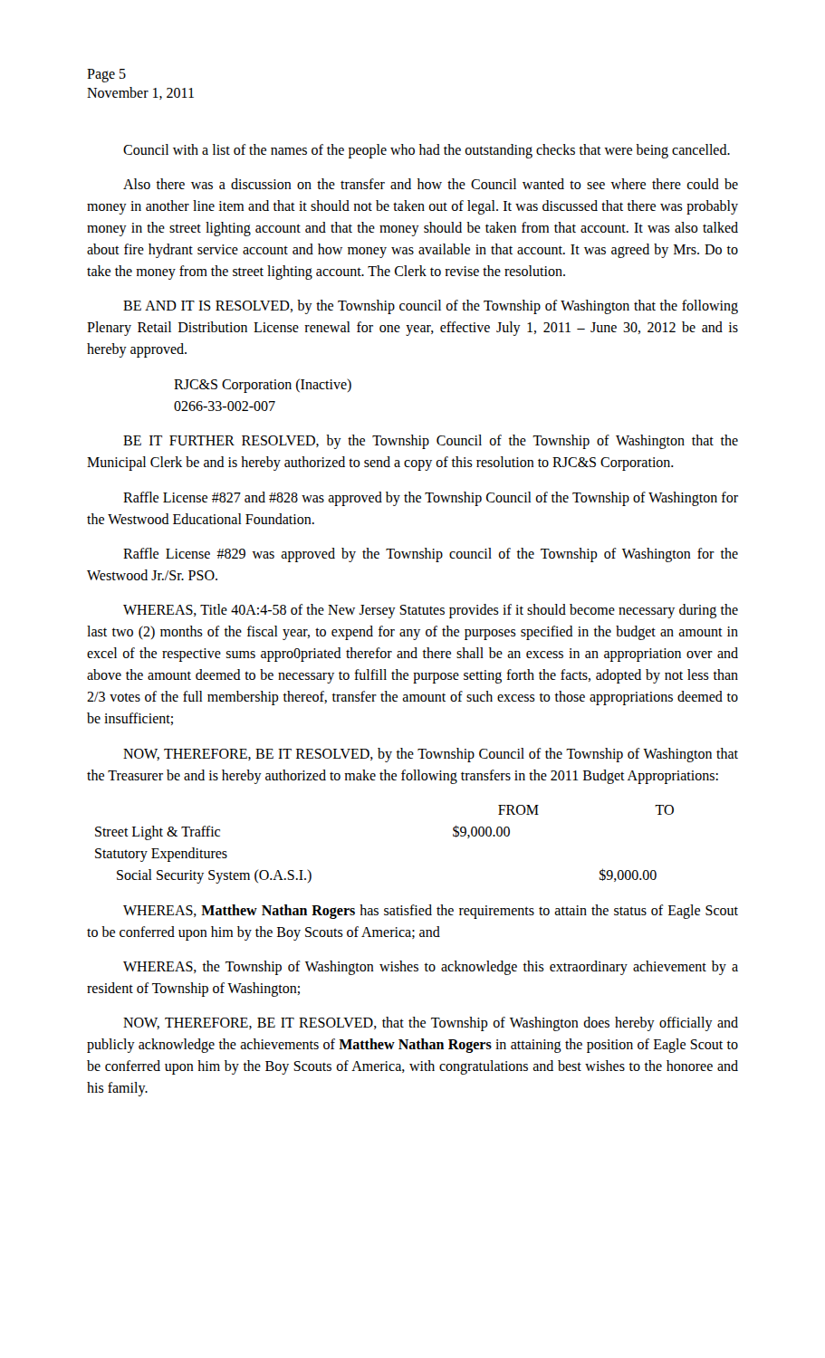Page 5
November 1, 2011
Council with a list of the names of the people who had the outstanding checks that were being cancelled.
Also there was a discussion on the transfer and how the Council wanted to see where there could be money in another line item and that it should not be taken out of legal. It was discussed that there was probably money in the street lighting account and that the money should be taken from that account. It was also talked about fire hydrant service account and how money was available in that account. It was agreed by Mrs. Do to take the money from the street lighting account. The Clerk to revise the resolution.
BE AND IT IS RESOLVED, by the Township council of the Township of Washington that the following Plenary Retail Distribution License renewal for one year, effective July 1, 2011 – June 30, 2012 be and is hereby approved.
RJC&S Corporation (Inactive)
0266-33-002-007
BE IT FURTHER RESOLVED, by the Township Council of the Township of Washington that the Municipal Clerk be and is hereby authorized to send a copy of this resolution to RJC&S Corporation.
Raffle License #827 and #828 was approved by the Township Council of the Township of Washington for the Westwood Educational Foundation.
Raffle License #829 was approved by the Township council of the Township of Washington for the Westwood Jr./Sr. PSO.
WHEREAS, Title 40A:4-58 of the New Jersey Statutes provides if it should become necessary during the last two (2) months of the fiscal year, to expend for any of the purposes specified in the budget an amount in excel of the respective sums appro0priated therefor and there shall be an excess in an appropriation over and above the amount deemed to be necessary to fulfill the purpose setting forth the facts, adopted by not less than 2/3 votes of the full membership thereof, transfer the amount of such excess to those appropriations deemed to be insufficient;
NOW, THEREFORE, BE IT RESOLVED, by the Township Council of the Township of Washington that the Treasurer be and is hereby authorized to make the following transfers in the 2011 Budget Appropriations:
| | FROM | TO |
| --- | --- | --- |
| Street Light & Traffic | $9,000.00 | |
| Statutory Expenditures | | |
| Social Security System (O.A.S.I.) | | $9,000.00 |
WHEREAS, Matthew Nathan Rogers has satisfied the requirements to attain the status of Eagle Scout to be conferred upon him by the Boy Scouts of America; and
WHEREAS, the Township of Washington wishes to acknowledge this extraordinary achievement by a resident of Township of Washington;
NOW, THEREFORE, BE IT RESOLVED, that the Township of Washington does hereby officially and publicly acknowledge the achievements of Matthew Nathan Rogers in attaining the position of Eagle Scout to be conferred upon him by the Boy Scouts of America, with congratulations and best wishes to the honoree and his family.